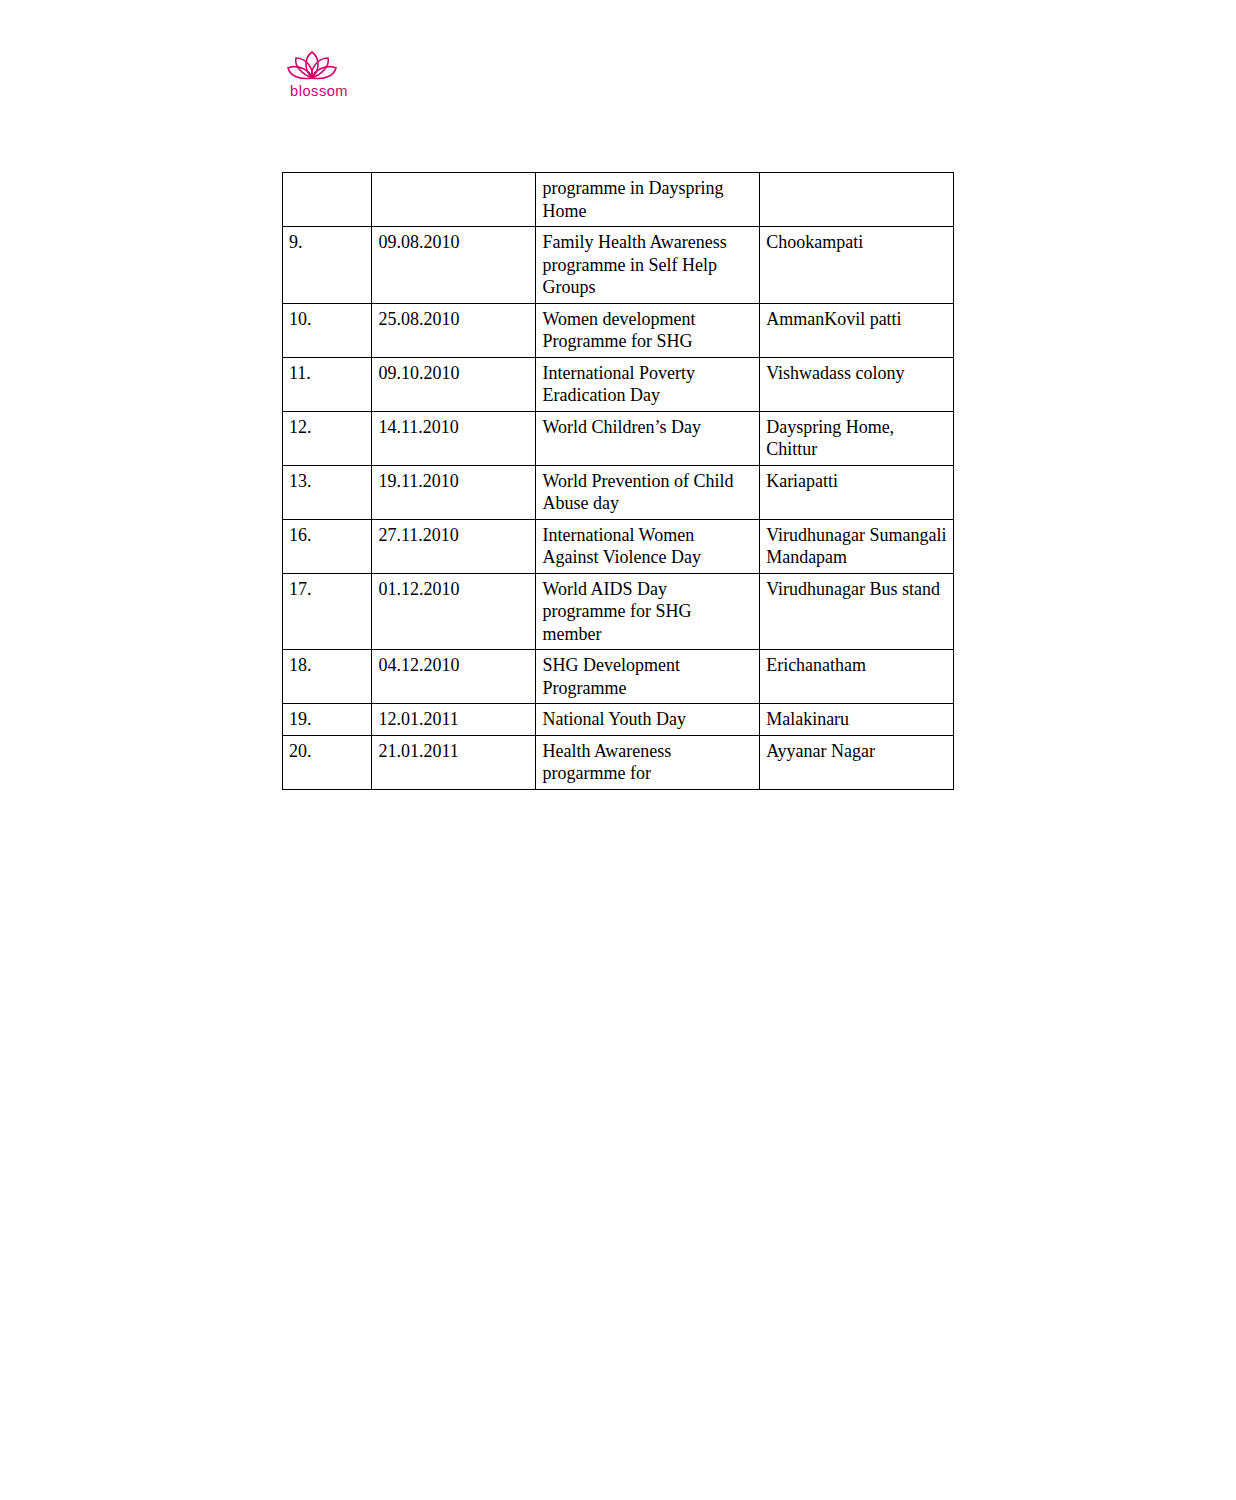blossom
| | | programme in Dayspring Home | |
| 9. | 09.08.2010 | Family Health Awareness programme in Self Help Groups | Chookampati |
| 10. | 25.08.2010 | Women development Programme for SHG | AmmanKovil patti |
| 11. | 09.10.2010 | International Poverty Eradication Day | Vishwadass colony |
| 12. | 14.11.2010 | World Children’s Day | Dayspring Home, Chittur |
| 13. | 19.11.2010 | World Prevention of Child Abuse day | Kariapatti |
| 16. | 27.11.2010 | International Women Against Violence Day | Virudhunagar Sumangali Mandapam |
| 17. | 01.12.2010 | World AIDS Day programme for SHG member | Virudhunagar Bus stand |
| 18. | 04.12.2010 | SHG Development Programme | Erichanatham |
| 19. | 12.01.2011 | National Youth Day | Malakinaru |
| 20. | 21.01.2011 | Health Awareness progarmme for | Ayyanar Nagar |